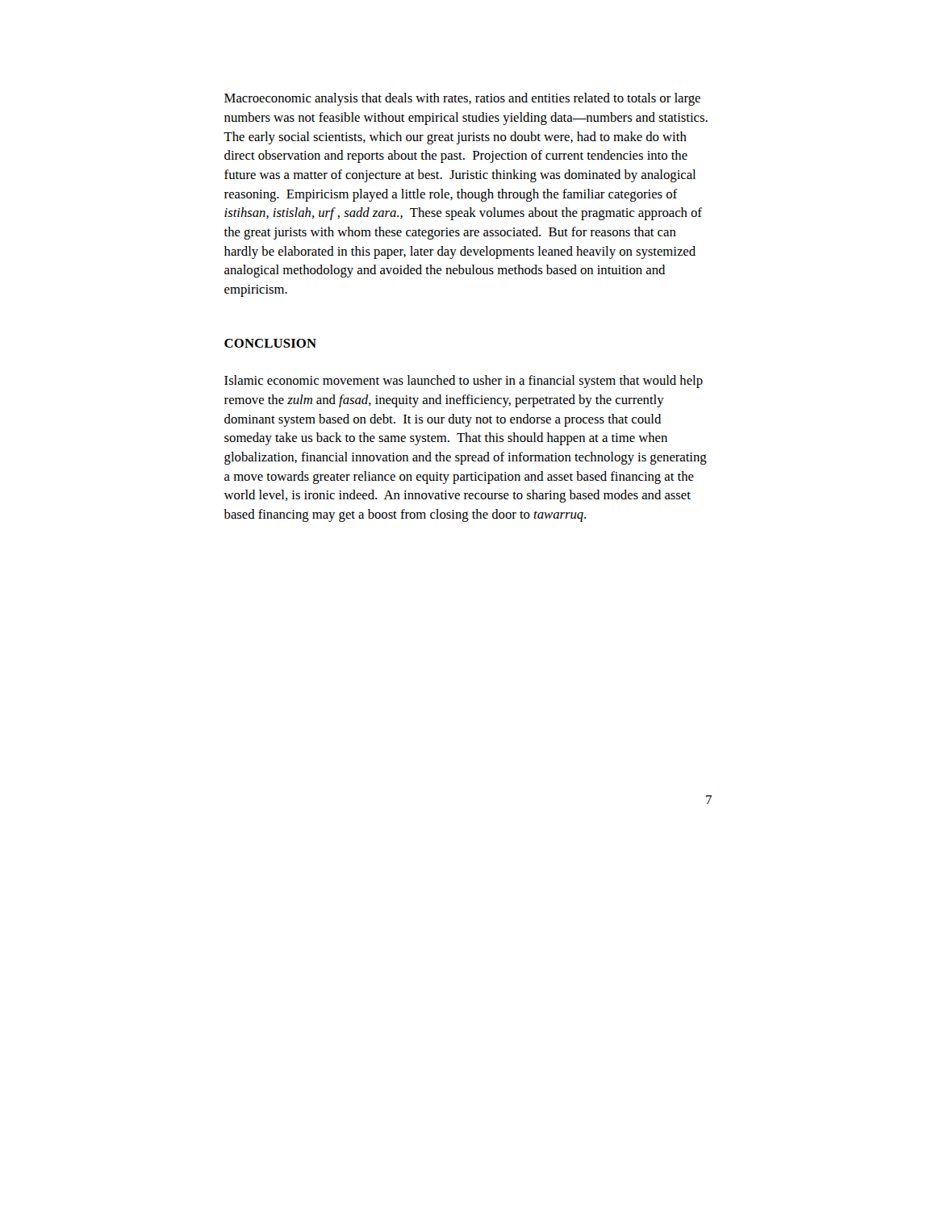Macroeconomic analysis that deals with rates, ratios and entities related to totals or large numbers was not feasible without empirical studies yielding data—numbers and statistics. The early social scientists, which our great jurists no doubt were, had to make do with direct observation and reports about the past. Projection of current tendencies into the future was a matter of conjecture at best. Juristic thinking was dominated by analogical reasoning. Empiricism played a little role, though through the familiar categories of istihsan, istislah, urf , sadd zara., These speak volumes about the pragmatic approach of the great jurists with whom these categories are associated. But for reasons that can hardly be elaborated in this paper, later day developments leaned heavily on systemized analogical methodology and avoided the nebulous methods based on intuition and empiricism.
CONCLUSION
Islamic economic movement was launched to usher in a financial system that would help remove the zulm and fasad, inequity and inefficiency, perpetrated by the currently dominant system based on debt. It is our duty not to endorse a process that could someday take us back to the same system. That this should happen at a time when globalization, financial innovation and the spread of information technology is generating a move towards greater reliance on equity participation and asset based financing at the world level, is ironic indeed. An innovative recourse to sharing based modes and asset based financing may get a boost from closing the door to tawarruq.
7